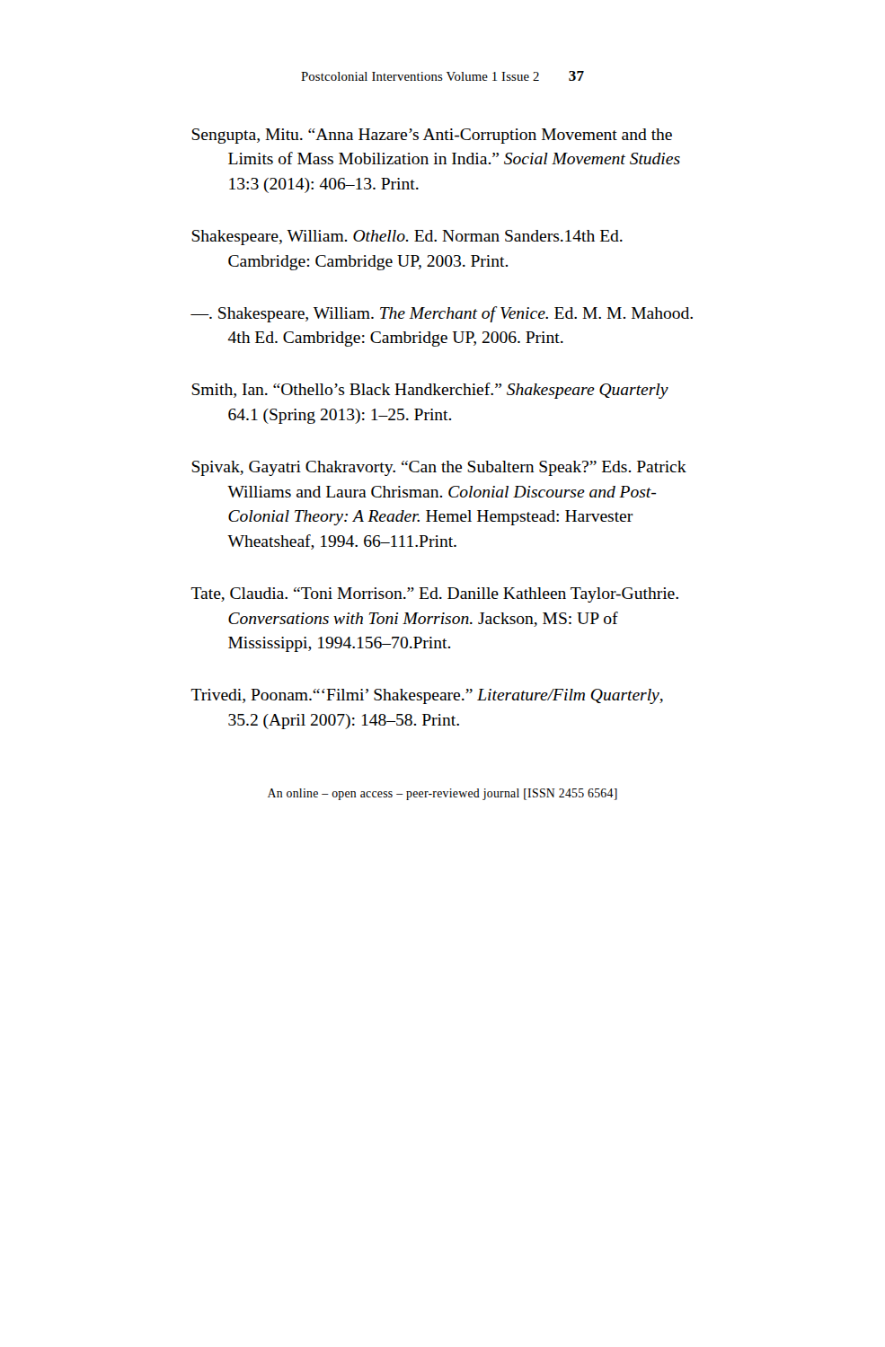Postcolonial Interventions Volume 1 Issue 2 37
Sengupta, Mitu. “Anna Hazare’s Anti-Corruption Movement and the Limits of Mass Mobilization in India.” Social Movement Studies 13:3 (2014): 406–13. Print.
Shakespeare, William. Othello. Ed. Norman Sanders.14th Ed. Cambridge: Cambridge UP, 2003. Print.
—. Shakespeare, William. The Merchant of Venice. Ed. M. M. Mahood. 4th Ed. Cambridge: Cambridge UP, 2006. Print.
Smith, Ian. “Othello’s Black Handkerchief.” Shakespeare Quarterly 64.1 (Spring 2013): 1–25. Print.
Spivak, Gayatri Chakravorty. “Can the Subaltern Speak?” Eds. Patrick Williams and Laura Chrisman. Colonial Discourse and Post-Colonial Theory: A Reader. Hemel Hempstead: Harvester Wheatsheaf, 1994. 66–111.Print.
Tate, Claudia. “Toni Morrison.” Ed. Danille Kathleen Taylor-Guthrie. Conversations with Toni Morrison. Jackson, MS: UP of Mississippi, 1994.156–70.Print.
Trivedi, Poonam.“‘Filmi’ Shakespeare.” Literature/Film Quarterly, 35.2 (April 2007): 148–58. Print.
An online – open access – peer-reviewed journal [ISSN 2455 6564]